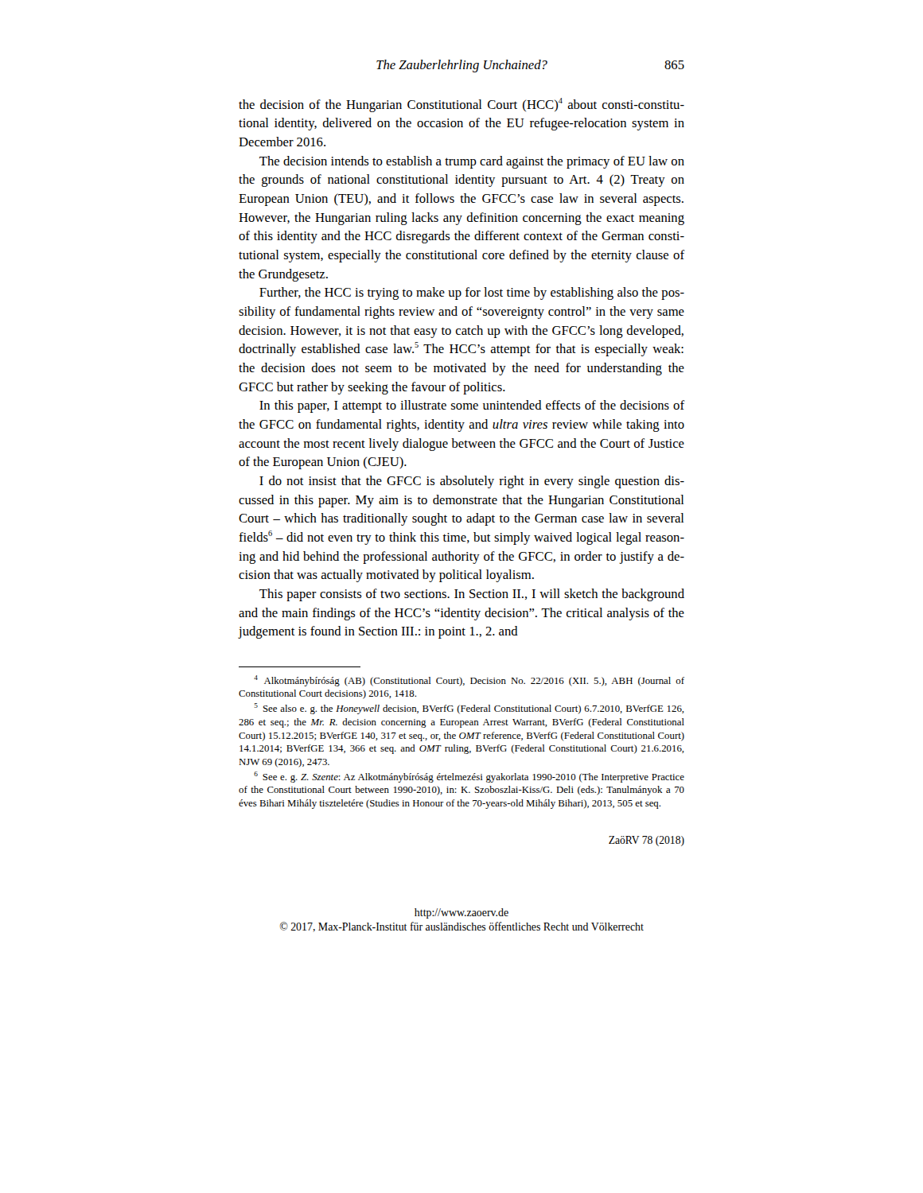The Zauberlehrling Unchained?865
the decision of the Hungarian Constitutional Court (HCC)4 about consti-constitutional identity, delivered on the occasion of the EU refugee-relocation system in December 2016.
The decision intends to establish a trump card against the primacy of EU law on the grounds of national constitutional identity pursuant to Art. 4 (2) Treaty on European Union (TEU), and it follows the GFCC’s case law in several aspects. However, the Hungarian ruling lacks any definition concerning the exact meaning of this identity and the HCC disregards the different context of the German constitutional system, especially the constitutional core defined by the eternity clause of the Grundgesetz.
Further, the HCC is trying to make up for lost time by establishing also the possibility of fundamental rights review and of “sovereignty control” in the very same decision. However, it is not that easy to catch up with the GFCC’s long developed, doctrinally established case law.5 The HCC’s attempt for that is especially weak: the decision does not seem to be motivated by the need for understanding the GFCC but rather by seeking the favour of politics.
In this paper, I attempt to illustrate some unintended effects of the decisions of the GFCC on fundamental rights, identity and ultra vires review while taking into account the most recent lively dialogue between the GFCC and the Court of Justice of the European Union (CJEU).
I do not insist that the GFCC is absolutely right in every single question discussed in this paper. My aim is to demonstrate that the Hungarian Constitutional Court – which has traditionally sought to adapt to the German case law in several fields6 – did not even try to think this time, but simply waived logical legal reasoning and hid behind the professional authority of the GFCC, in order to justify a decision that was actually motivated by political loyalism.
This paper consists of two sections. In Section II., I will sketch the background and the main findings of the HCC’s “identity decision”. The critical analysis of the judgement is found in Section III.: in point 1., 2. and
4 Alkotmánybíróság (AB) (Constitutional Court), Decision No. 22/2016 (XII. 5.), ABH (Journal of Constitutional Court decisions) 2016, 1418.
5 See also e. g. the Honeywell decision, BVerfG (Federal Constitutional Court) 6.7.2010, BVerfGE 126, 286 et seq.; the Mr. R. decision concerning a European Arrest Warrant, BVerfG (Federal Constitutional Court) 15.12.2015; BVerfGE 140, 317 et seq., or, the OMT reference, BVerfG (Federal Constitutional Court) 14.1.2014; BVerfGE 134, 366 et seq. and OMT ruling, BVerfG (Federal Constitutional Court) 21.6.2016, NJW 69 (2016), 2473.
6 See e. g. Z. Szente: Az Alkotmánybíróság értelmezési gyakorlata 1990-2010 (The Interpretive Practice of the Constitutional Court between 1990-2010), in: K. Szoboszlai-Kiss/G. Deli (eds.): Tanulmányok a 70 éves Bihari Mihály tiszteletére (Studies in Honour of the 70-years-old Mihály Bihari), 2013, 505 et seq.
ZaöRV 78 (2018)
http://www.zaoerv.de
© 2017, Max-Planck-Institut für ausländisches öffentliches Recht und Völkerrecht